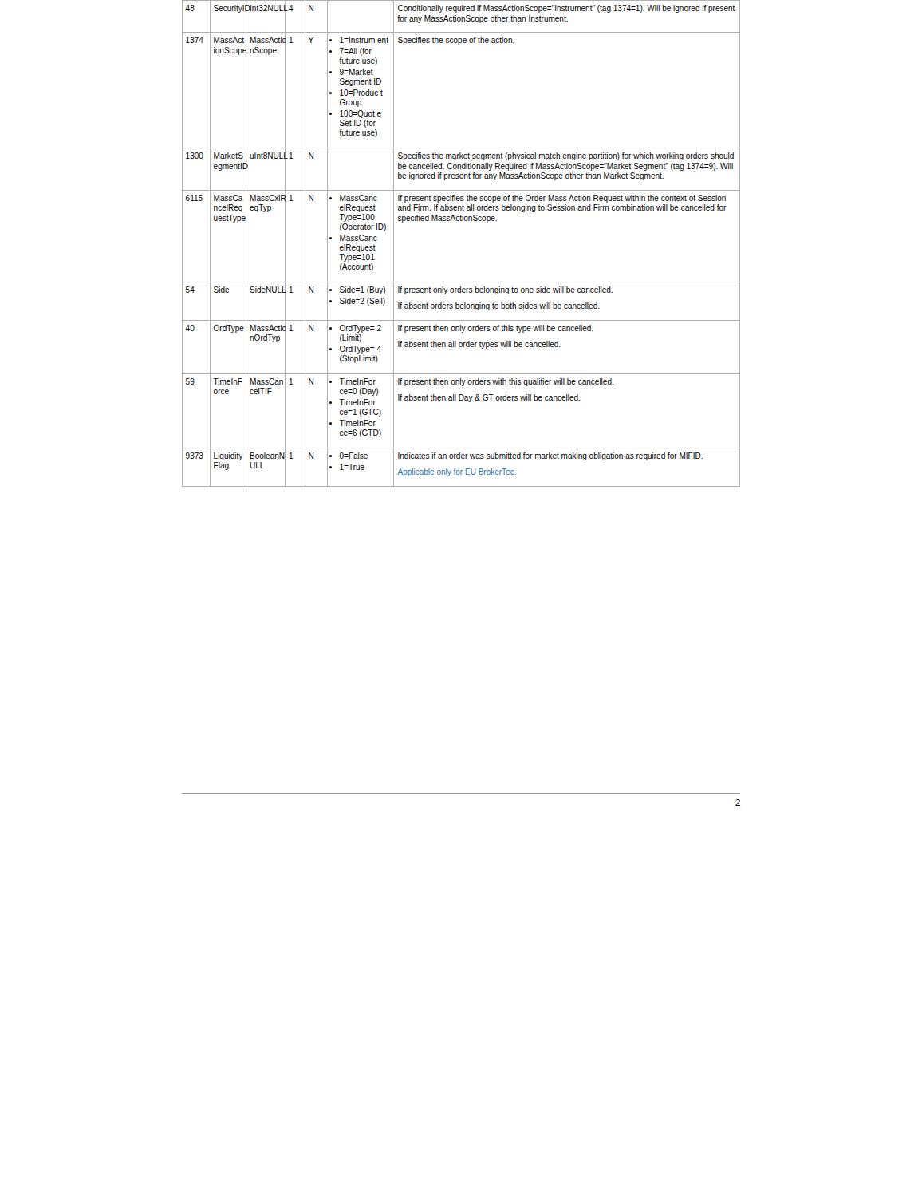| 48 | SecurityID | Int32NULL | 4 | N | | Conditionally required if MassActionScope="Instrument" (tag 1374=1). Will be ignored if present for any MassActionScope other than Instrument. |
| 1374 | MassAct ionScope | MassActio nScope | 1 | Y | 1=Instrum ent 7=All (for future use) 9=Market Segment ID 10=Produc t Group 100=Quot e Set ID (for future use) | Specifies the scope of the action. |
| 1300 | MarketS egmentID | uInt8NULL | 1 | N | | Specifies the market segment (physical match engine partition) for which working orders should be cancelled. Conditionally Required if MassActionScope="Market Segment" (tag 1374=9). Will be ignored if present for any MassActionScope other than Market Segment. |
| 6115 | MassCa ncelReq uestType | MassCxlR eqTyp | 1 | N | MassCanc elRequest Type=100 (Operator ID) MassCanc elRequest Type=101 (Account) | If present specifies the scope of the Order Mass Action Request within the context of Session and Firm. If absent all orders belonging to Session and Firm combination will be cancelled for specified MassActionScope. |
| 54 | Side | SideNULL | 1 | N | Side=1 (Buy) Side=2 (Sell) | If present only orders belonging to one side will be cancelled. If absent orders belonging to both sides will be cancelled. |
| 40 | OrdType | MassActio nOrdTyp | 1 | N | OrdType= 2 (Limit) OrdType= 4 (StopLimit) | If present then only orders of this type will be cancelled. If absent then all order types will be cancelled. |
| 59 | TimeInF orce | MassCan celTIF | 1 | N | TimeInFor ce=0 (Day) TimeInFor ce=1 (GTC) TimeInFor ce=6 (GTD) | If present then only orders with this qualifier will be cancelled. If absent then all Day & GT orders will be cancelled. |
| 9373 | Liquidity Flag | BooleanN ULL | 1 | N | 0=False 1=True | Indicates if an order was submitted for market making obligation as required for MIFID. Applicable only for EU BrokerTec. |
2